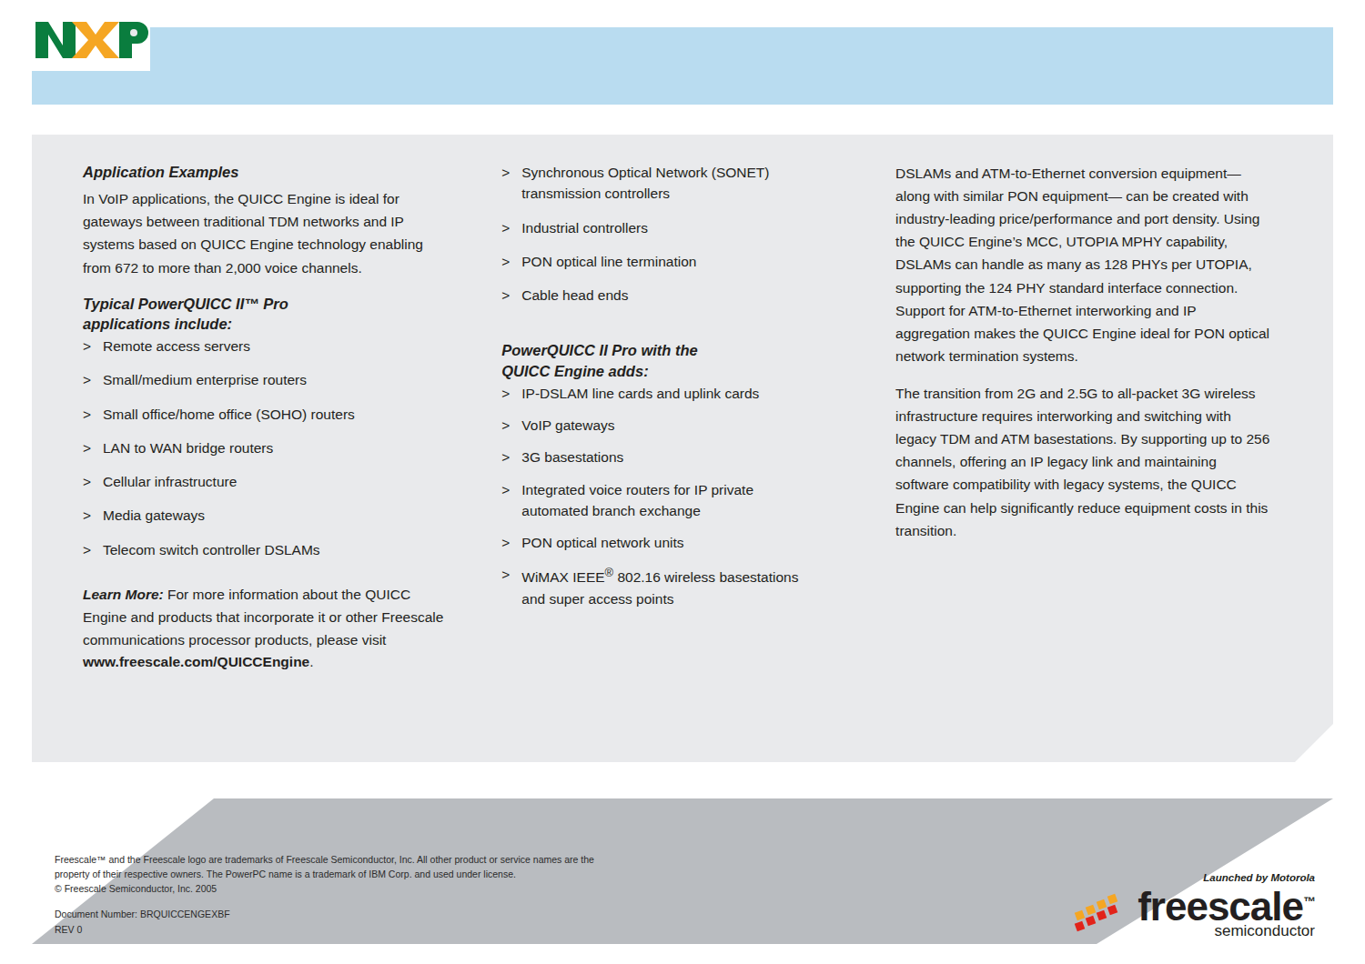Application Examples
In VoIP applications, the QUICC Engine is ideal for gateways between traditional TDM networks and IP systems based on QUICC Engine technology enabling from 672 to more than 2,000 voice channels.
Typical PowerQUICC II™ Pro
applications include:
Remote access servers
Small/medium enterprise routers
Small office/home office (SOHO) routers
LAN to WAN bridge routers
Cellular infrastructure
Media gateways
Telecom switch controller DSLAMs
Learn More: For more information about the QUICC Engine and products that incorporate it or other Freescale communications processor products, please visit www.freescale.com/QUICCEngine.
Synchronous Optical Network (SONET)
transmission controllers
Industrial controllers
PON optical line termination
Cable head ends
PowerQUICC II Pro with the
QUICC Engine adds:
IP-DSLAM line cards and uplink cards
VoIP gateways
3G basestations
Integrated voice routers for IP private
automated branch exchange
PON optical network units
WiMAX IEEE® 802.16 wireless basestations
and super access points
DSLAMs and ATM-to-Ethernet conversion equipment—along with similar PON equipment— can be created with industry-leading price/performance and port density. Using the QUICC Engine’s MCC, UTOPIA MPHY capability, DSLAMs can handle as many as 128 PHYs per UTOPIA, supporting the 124 PHY standard interface connection. Support for ATM-to-Ethernet interworking and IP aggregation makes the QUICC Engine ideal for PON optical network termination systems.
The transition from 2G and 2.5G to all-packet 3G wireless infrastructure requires interworking and switching with legacy TDM and ATM basestations. By supporting up to 256 channels, offering an IP legacy link and maintaining software compatibility with legacy systems, the QUICC Engine can help significantly reduce equipment costs in this transition.
Freescale™ and the Freescale logo are trademarks of Freescale Semiconductor, Inc. All other product or service names are the
property of their respective owners. The PowerPC name is a trademark of IBM Corp. and used under license.
© Freescale Semiconductor, Inc. 2005
Document Number: BRQUICCENGEXBF
REV 0
Launched by Motorola
freescale™
semiconductor